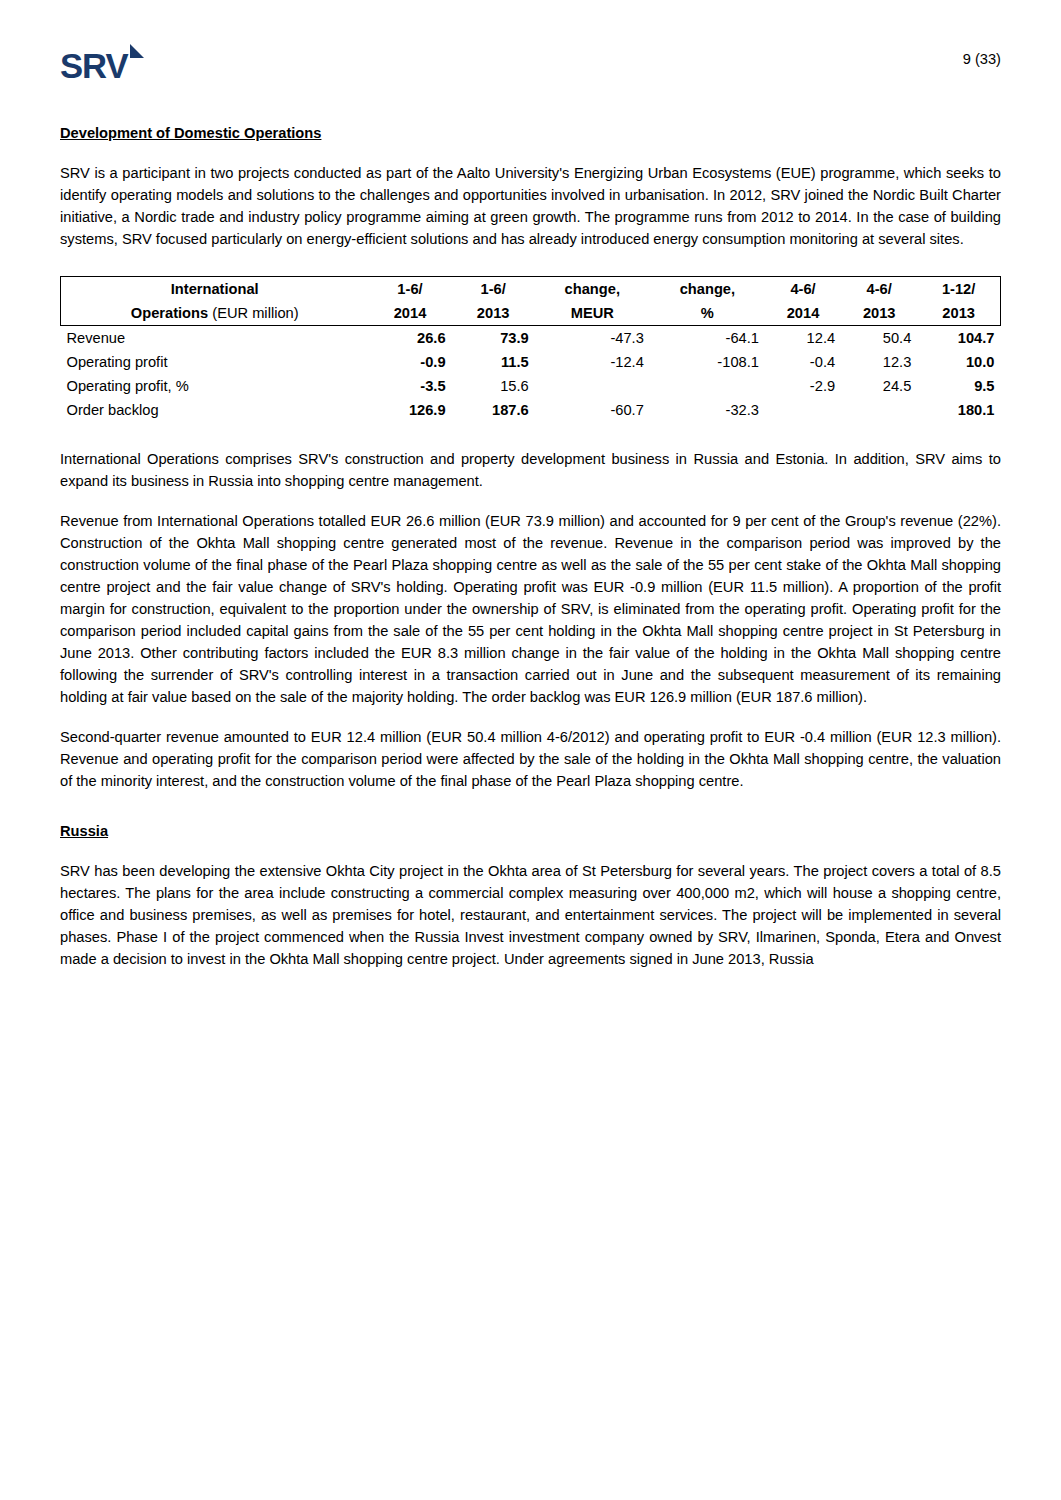SRV
9 (33)
Development of Domestic Operations
SRV is a participant in two projects conducted as part of the Aalto University's Energizing Urban Ecosystems (EUE) programme, which seeks to identify operating models and solutions to the challenges and opportunities involved in urbanisation. In 2012, SRV joined the Nordic Built Charter initiative, a Nordic trade and industry policy programme aiming at green growth. The programme runs from 2012 to 2014. In the case of building systems, SRV focused particularly on energy-efficient solutions and has already introduced energy consumption monitoring at several sites.
| International | 1-6/ | 1-6/ | change, | change, | 4-6/ | 4-6/ | 1-12/ |
| --- | --- | --- | --- | --- | --- | --- | --- |
| Operations (EUR million) | 2014 | 2013 | MEUR | % | 2014 | 2013 | 2013 |
| Revenue | 26.6 | 73.9 | -47.3 | -64.1 | 12.4 | 50.4 | 104.7 |
| Operating profit | -0.9 | 11.5 | -12.4 | -108.1 | -0.4 | 12.3 | 10.0 |
| Operating profit, % | -3.5 | 15.6 | | | -2.9 | 24.5 | 9.5 |
| Order backlog | 126.9 | 187.6 | -60.7 | -32.3 | | | 180.1 |
International Operations comprises SRV's construction and property development business in Russia and Estonia. In addition, SRV aims to expand its business in Russia into shopping centre management.
Revenue from International Operations totalled EUR 26.6 million (EUR 73.9 million) and accounted for 9 per cent of the Group's revenue (22%). Construction of the Okhta Mall shopping centre generated most of the revenue. Revenue in the comparison period was improved by the construction volume of the final phase of the Pearl Plaza shopping centre as well as the sale of the 55 per cent stake of the Okhta Mall shopping centre project and the fair value change of SRV's holding. Operating profit was EUR -0.9 million (EUR 11.5 million). A proportion of the profit margin for construction, equivalent to the proportion under the ownership of SRV, is eliminated from the operating profit. Operating profit for the comparison period included capital gains from the sale of the 55 per cent holding in the Okhta Mall shopping centre project in St Petersburg in June 2013. Other contributing factors included the EUR 8.3 million change in the fair value of the holding in the Okhta Mall shopping centre following the surrender of SRV's controlling interest in a transaction carried out in June and the subsequent measurement of its remaining holding at fair value based on the sale of the majority holding. The order backlog was EUR 126.9 million (EUR 187.6 million).
Second-quarter revenue amounted to EUR 12.4 million (EUR 50.4 million 4-6/2012) and operating profit to EUR -0.4 million (EUR 12.3 million). Revenue and operating profit for the comparison period were affected by the sale of the holding in the Okhta Mall shopping centre, the valuation of the minority interest, and the construction volume of the final phase of the Pearl Plaza shopping centre.
Russia
SRV has been developing the extensive Okhta City project in the Okhta area of St Petersburg for several years. The project covers a total of 8.5 hectares. The plans for the area include constructing a commercial complex measuring over 400,000 m2, which will house a shopping centre, office and business premises, as well as premises for hotel, restaurant, and entertainment services. The project will be implemented in several phases. Phase I of the project commenced when the Russia Invest investment company owned by SRV, Ilmarinen, Sponda, Etera and Onvest made a decision to invest in the Okhta Mall shopping centre project. Under agreements signed in June 2013, Russia